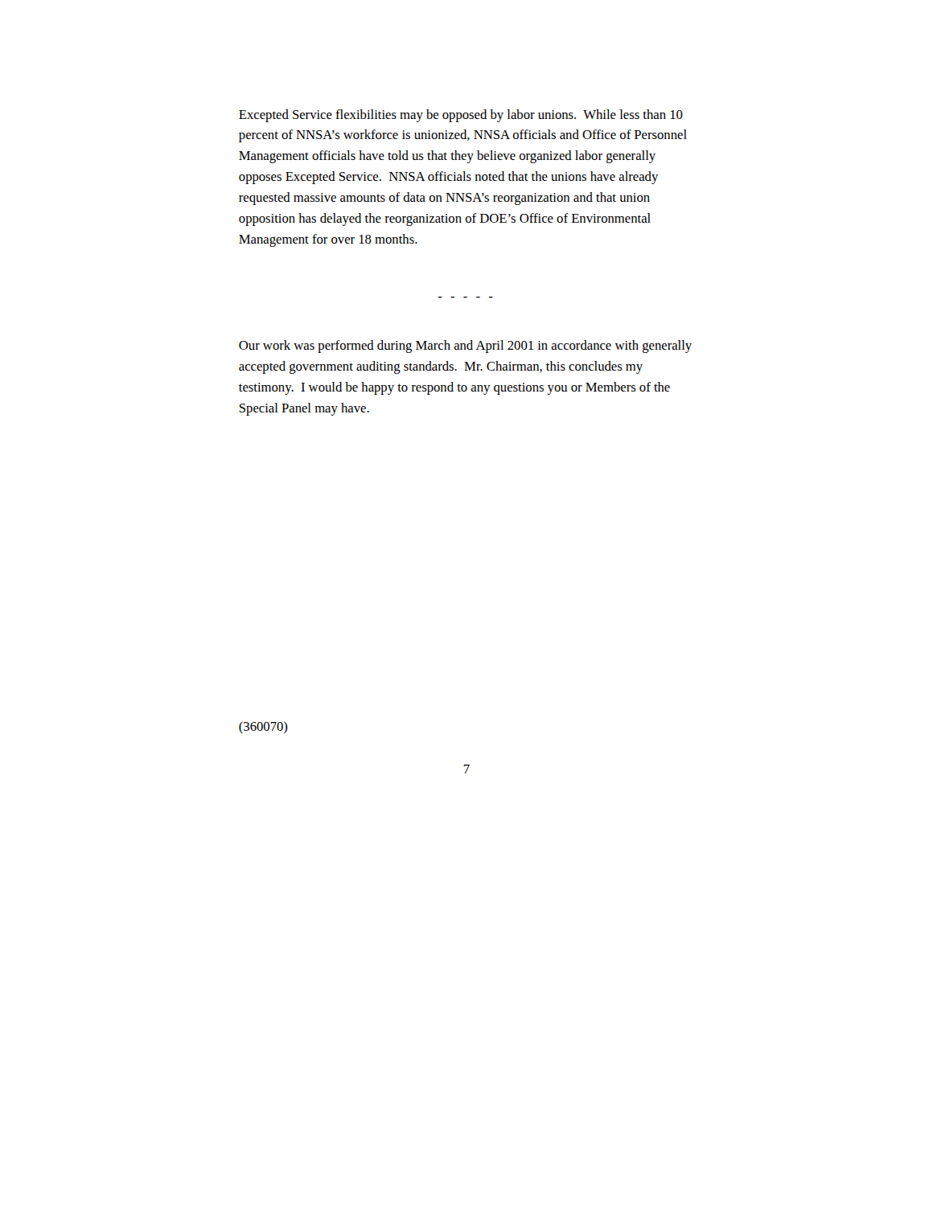Excepted Service flexibilities may be opposed by labor unions. While less than 10 percent of NNSA’s workforce is unionized, NNSA officials and Office of Personnel Management officials have told us that they believe organized labor generally opposes Excepted Service. NNSA officials noted that the unions have already requested massive amounts of data on NNSA’s reorganization and that union opposition has delayed the reorganization of DOE’s Office of Environmental Management for over 18 months.
- - - - -
Our work was performed during March and April 2001 in accordance with generally accepted government auditing standards. Mr. Chairman, this concludes my testimony. I would be happy to respond to any questions you or Members of the Special Panel may have.
(360070)
7